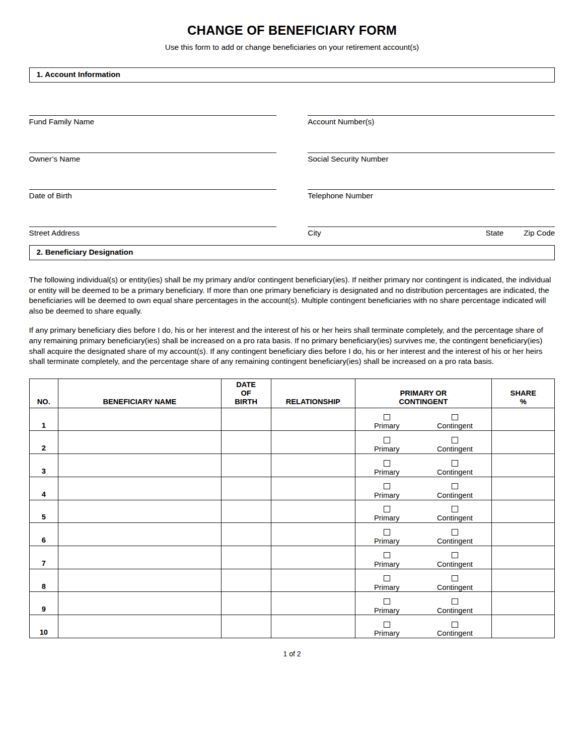CHANGE OF BENEFICIARY FORM
Use this form to add or change beneficiaries on your retirement account(s)
1. Account Information
| Fund Family Name | | Account Number(s) |
| Owner’s Name | | Social Security Number |
| Date of Birth | | Telephone Number |
| Street Address | | City State Zip Code |
2. Beneficiary Designation
The following individual(s) or entity(ies) shall be my primary and/or contingent beneficiary(ies). If neither primary nor contingent is indicated, the individual or entity will be deemed to be a primary beneficiary. If more than one primary beneficiary is designated and no distribution percentages are indicated, the beneficiaries will be deemed to own equal share percentages in the account(s). Multiple contingent beneficiaries with no share percentage indicated will also be deemed to share equally.
If any primary beneficiary dies before I do, his or her interest and the interest of his or her heirs shall terminate completely, and the percentage share of any remaining primary beneficiary(ies) shall be increased on a pro rata basis. If no primary beneficiary(ies) survives me, the contingent beneficiary(ies) shall acquire the designated share of my account(s). If any contingent beneficiary dies before I do, his or her interest and the interest of his or her heirs shall terminate completely, and the percentage share of any remaining contingent beneficiary(ies) shall be increased on a pro rata basis.
| NO. | BENEFICIARY NAME | DATE OF BIRTH | RELATIONSHIP | PRIMARY OR CONTINGENT | SHARE % |
| --- | --- | --- | --- | --- | --- |
| 1 | | | | Primary Contingent | |
| 2 | | | | Primary Contingent | |
| 3 | | | | Primary Contingent | |
| 4 | | | | Primary Contingent | |
| 5 | | | | Primary Contingent | |
| 6 | | | | Primary Contingent | |
| 7 | | | | Primary Contingent | |
| 8 | | | | Primary Contingent | |
| 9 | | | | Primary Contingent | |
| 10 | | | | Primary Contingent | |
1 of 2